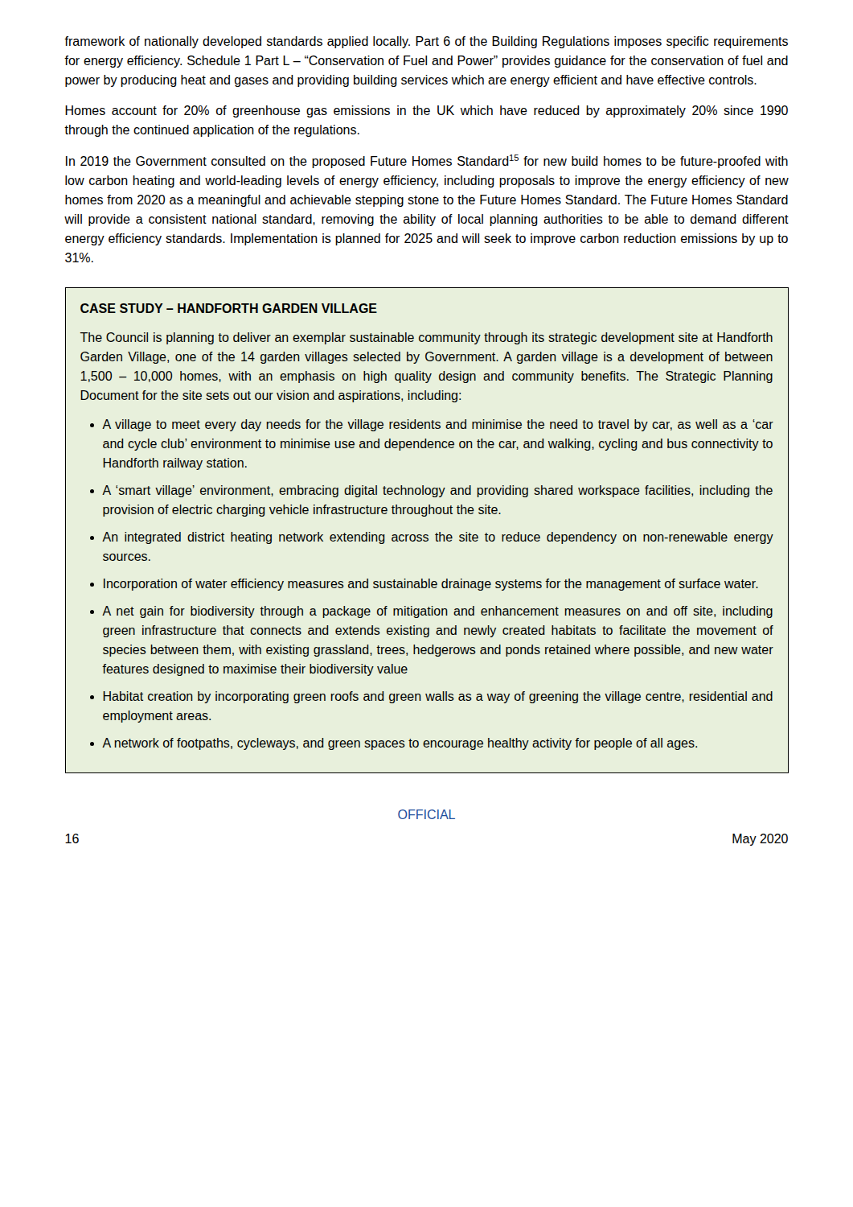framework of nationally developed standards applied locally. Part 6 of the Building Regulations imposes specific requirements for energy efficiency. Schedule 1 Part L – “Conservation of Fuel and Power” provides guidance for the conservation of fuel and power by producing heat and gases and providing building services which are energy efficient and have effective controls.
Homes account for 20% of greenhouse gas emissions in the UK which have reduced by approximately 20% since 1990 through the continued application of the regulations.
In 2019 the Government consulted on the proposed Future Homes Standard15 for new build homes to be future-proofed with low carbon heating and world-leading levels of energy efficiency, including proposals to improve the energy efficiency of new homes from 2020 as a meaningful and achievable stepping stone to the Future Homes Standard. The Future Homes Standard will provide a consistent national standard, removing the ability of local planning authorities to be able to demand different energy efficiency standards. Implementation is planned for 2025 and will seek to improve carbon reduction emissions by up to 31%.
CASE STUDY – HANDFORTH GARDEN VILLAGE
The Council is planning to deliver an exemplar sustainable community through its strategic development site at Handforth Garden Village, one of the 14 garden villages selected by Government. A garden village is a development of between 1,500 – 10,000 homes, with an emphasis on high quality design and community benefits. The Strategic Planning Document for the site sets out our vision and aspirations, including:
A village to meet every day needs for the village residents and minimise the need to travel by car, as well as a ‘car and cycle club’ environment to minimise use and dependence on the car, and walking, cycling and bus connectivity to Handforth railway station.
A ‘smart village’ environment, embracing digital technology and providing shared workspace facilities, including the provision of electric charging vehicle infrastructure throughout the site.
An integrated district heating network extending across the site to reduce dependency on non-renewable energy sources.
Incorporation of water efficiency measures and sustainable drainage systems for the management of surface water.
A net gain for biodiversity through a package of mitigation and enhancement measures on and off site, including green infrastructure that connects and extends existing and newly created habitats to facilitate the movement of species between them, with existing grassland, trees, hedgerows and ponds retained where possible, and new water features designed to maximise their biodiversity value
Habitat creation by incorporating green roofs and green walls as a way of greening the village centre, residential and employment areas.
A network of footpaths, cycleways, and green spaces to encourage healthy activity for people of all ages.
OFFICIAL
16 May 2020